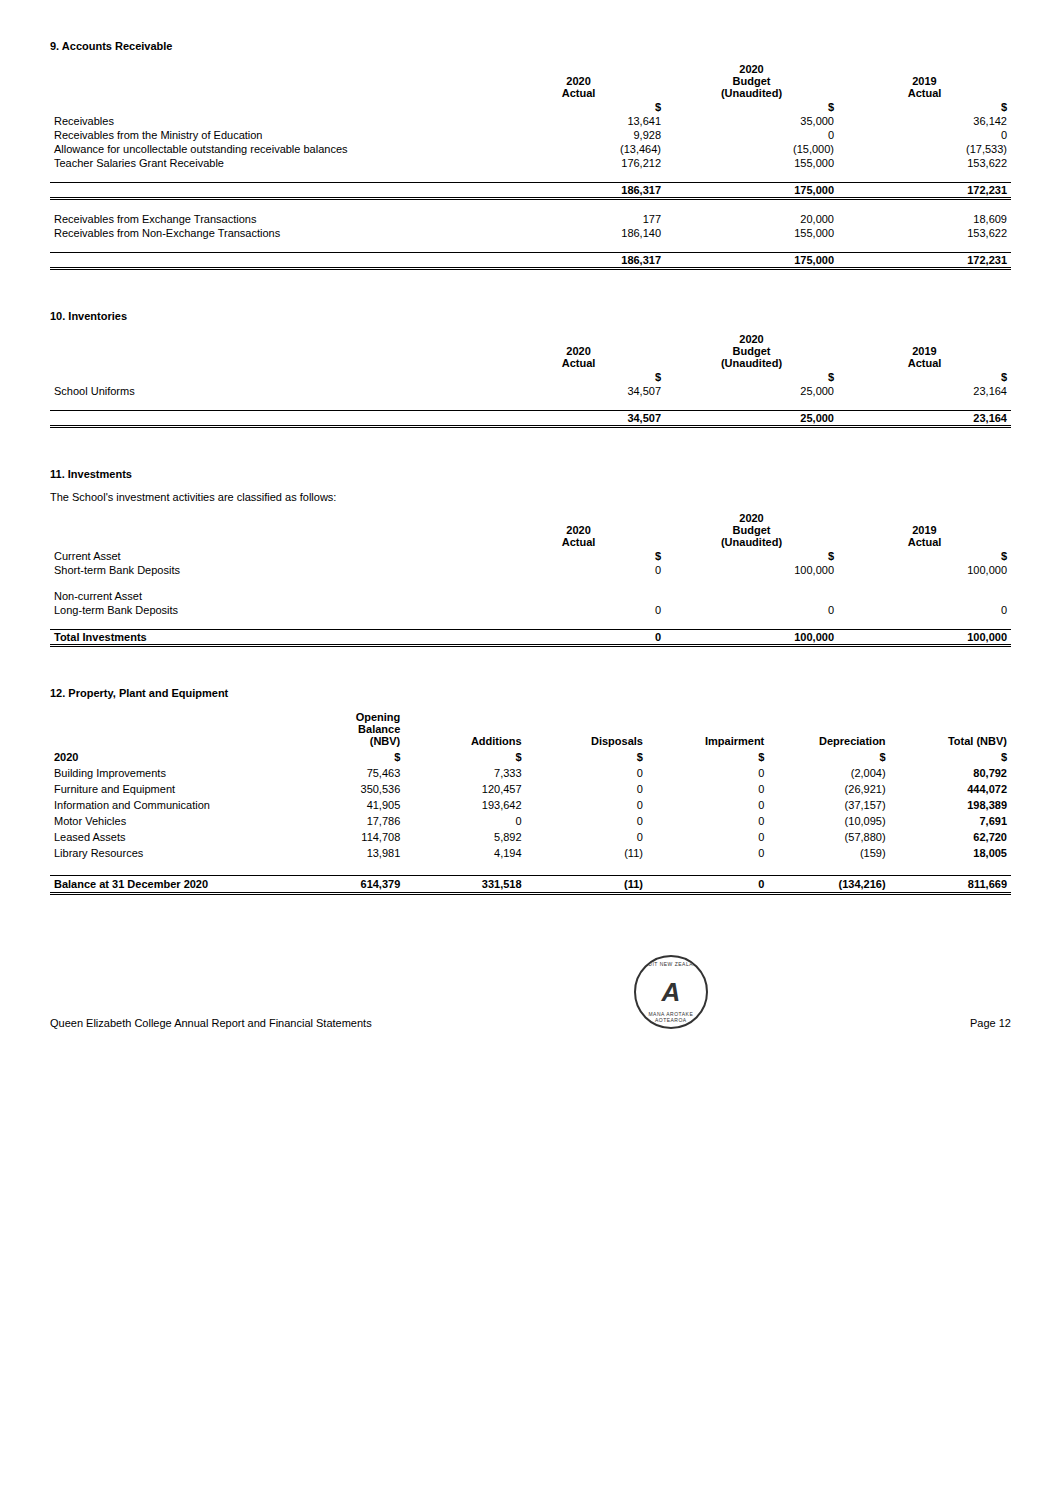9. Accounts Receivable
| | 2020 Actual | 2020 Budget (Unaudited) | 2019 Actual |
| | $ | $ | $ |
| Receivables | 13,641 | 35,000 | 36,142 |
| Receivables from the Ministry of Education | 9,928 | 0 | 0 |
| Allowance for uncollectable outstanding receivable balances | (13,464) | (15,000) | (17,533) |
| Teacher Salaries Grant Receivable | 176,212 | 155,000 | 153,622 |
| | 186,317 | 175,000 | 172,231 |
| Receivables from Exchange Transactions | 177 | 20,000 | 18,609 |
| Receivables from Non-Exchange Transactions | 186,140 | 155,000 | 153,622 |
| | 186,317 | 175,000 | 172,231 |
10. Inventories
| | 2020 Actual | 2020 Budget (Unaudited) | 2019 Actual |
| | $ | $ | $ |
| School Uniforms | 34,507 | 25,000 | 23,164 |
| | 34,507 | 25,000 | 23,164 |
11. Investments
The School's investment activities are classified as follows:
| | 2020 Actual | 2020 Budget (Unaudited) | 2019 Actual |
| Current Asset | $ | $ | $ |
| Short-term Bank Deposits | 0 | 100,000 | 100,000 |
| Non-current Asset | | | |
| Long-term Bank Deposits | 0 | 0 | 0 |
| Total Investments | 0 | 100,000 | 100,000 |
12. Property, Plant and Equipment
| | Opening Balance (NBV) | Additions | Disposals | Impairment | Depreciation | Total (NBV) |
| 2020 | $ | $ | $ | $ | $ | $ |
| Building Improvements | 75,463 | 7,333 | 0 | 0 | (2,004) | 80,792 |
| Furniture and Equipment | 350,536 | 120,457 | 0 | 0 | (26,921) | 444,072 |
| Information and Communication | 41,905 | 193,642 | 0 | 0 | (37,157) | 198,389 |
| Motor Vehicles | 17,786 | 0 | 0 | 0 | (10,095) | 7,691 |
| Leased Assets | 114,708 | 5,892 | 0 | 0 | (57,880) | 62,720 |
| Library Resources | 13,981 | 4,194 | (11) | 0 | (159) | 18,005 |
| Balance at 31 December 2020 | 614,379 | 331,518 | (11) | 0 | (134,216) | 811,669 |
Queen Elizabeth College Annual Report and Financial Statements
AUDIT NEW ZEALAND
A
MANA AROTAKE AOTEAROA
Page 12